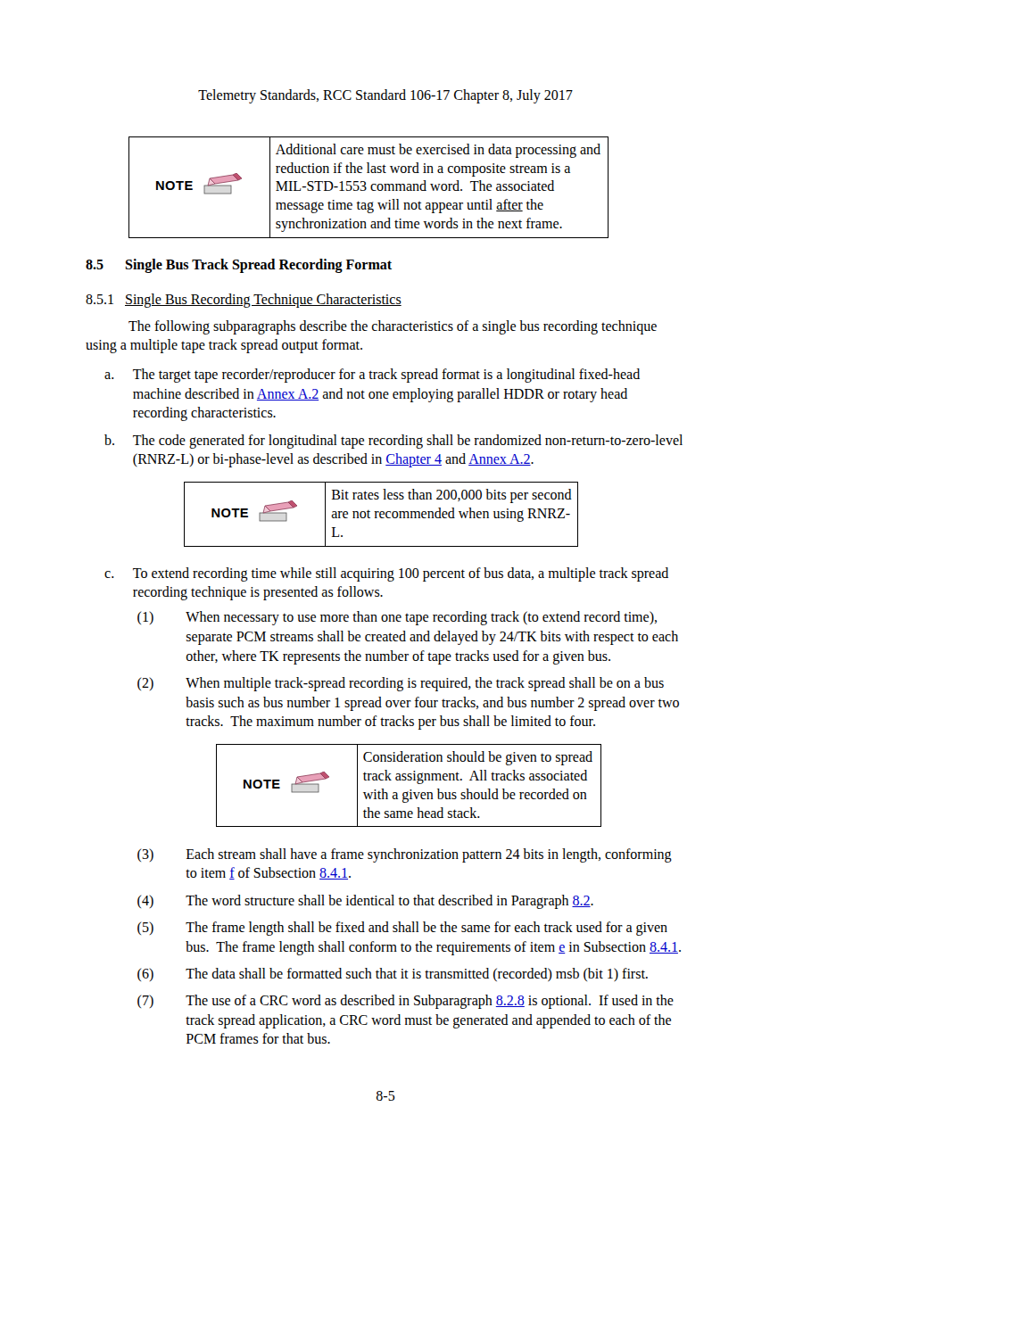Telemetry Standards, RCC Standard 106-17 Chapter 8, July 2017
| NOTE | Additional care must be exercised in data processing and reduction if the last word in a composite stream is a MIL-STD-1553 command word. The associated message time tag will not appear until after the synchronization and time words in the next frame. |
8.5 Single Bus Track Spread Recording Format
8.5.1 Single Bus Recording Technique Characteristics
The following subparagraphs describe the characteristics of a single bus recording technique using a multiple tape track spread output format.
a. The target tape recorder/reproducer for a track spread format is a longitudinal fixed-head machine described in Annex A.2 and not one employing parallel HDDR or rotary head recording characteristics.
b. The code generated for longitudinal tape recording shall be randomized non-return-to-zero-level (RNRZ-L) or bi-phase-level as described in Chapter 4 and Annex A.2.
| NOTE | Bit rates less than 200,000 bits per second are not recommended when using RNRZ-L. |
c. To extend recording time while still acquiring 100 percent of bus data, a multiple track spread recording technique is presented as follows.
(1) When necessary to use more than one tape recording track (to extend record time), separate PCM streams shall be created and delayed by 24/TK bits with respect to each other, where TK represents the number of tape tracks used for a given bus.
(2) When multiple track-spread recording is required, the track spread shall be on a bus basis such as bus number 1 spread over four tracks, and bus number 2 spread over two tracks. The maximum number of tracks per bus shall be limited to four.
| NOTE | Consideration should be given to spread track assignment. All tracks associated with a given bus should be recorded on the same head stack. |
(3) Each stream shall have a frame synchronization pattern 24 bits in length, conforming to item f of Subsection 8.4.1.
(4) The word structure shall be identical to that described in Paragraph 8.2.
(5) The frame length shall be fixed and shall be the same for each track used for a given bus. The frame length shall conform to the requirements of item e in Subsection 8.4.1.
(6) The data shall be formatted such that it is transmitted (recorded) msb (bit 1) first.
(7) The use of a CRC word as described in Subparagraph 8.2.8 is optional. If used in the track spread application, a CRC word must be generated and appended to each of the PCM frames for that bus.
8-5